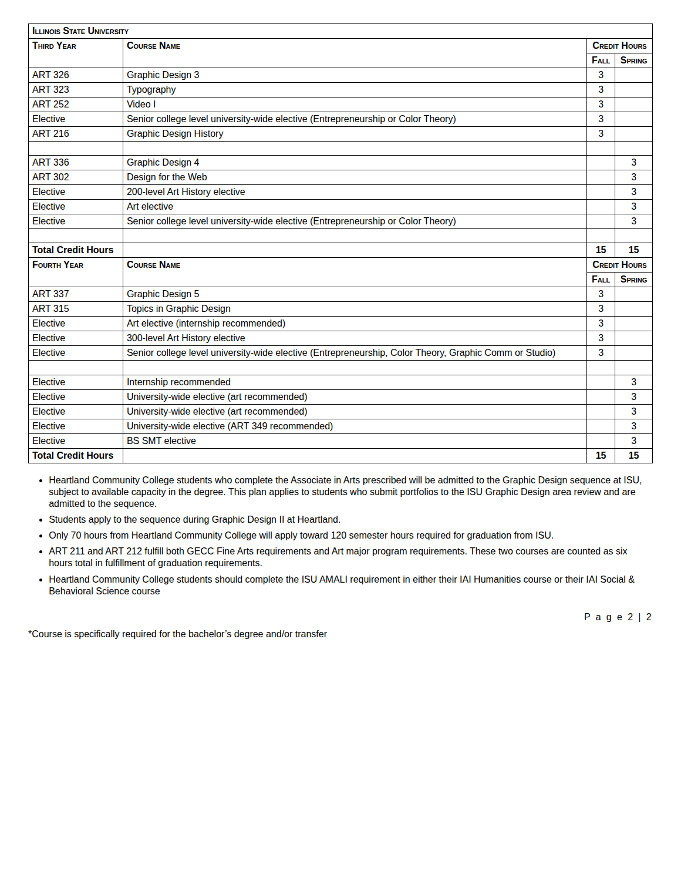| Illinois State University |
| Third Year | Course Name | Credit Hours |
| Fall | Spring |
| ART 326 | Graphic Design 3 | 3 | |
| ART 323 | Typography | 3 | |
| ART 252 | Video I | 3 | |
| Elective | Senior college level university-wide elective (Entrepreneurship or Color Theory) | 3 | |
| ART 216 | Graphic Design History | 3 | |
| ART 336 | Graphic Design 4 | | 3 |
| ART 302 | Design for the Web | | 3 |
| Elective | 200-level Art History elective | | 3 |
| Elective | Art elective | | 3 |
| Elective | Senior college level university-wide elective (Entrepreneurship or Color Theory) | | 3 |
| Total Credit Hours | | 15 | 15 |
| Fourth Year | Course Name | Credit Hours |
| Fall | Spring |
| ART 337 | Graphic Design 5 | 3 | |
| ART 315 | Topics in Graphic Design | 3 | |
| Elective | Art elective (internship recommended) | 3 | |
| Elective | 300-level Art History elective | 3 | |
| Elective | Senior college level university-wide elective (Entrepreneurship, Color Theory, Graphic Comm or Studio) | 3 | |
| Elective | Internship recommended | | 3 |
| Elective | University-wide elective (art recommended) | | 3 |
| Elective | University-wide elective (art recommended) | | 3 |
| Elective | University-wide elective (ART 349 recommended) | | 3 |
| Elective | BS SMT elective | | 3 |
| Total Credit Hours | | 15 | 15 |
Heartland Community College students who complete the Associate in Arts prescribed will be admitted to the Graphic Design sequence at ISU, subject to available capacity in the degree. This plan applies to students who submit portfolios to the ISU Graphic Design area review and are admitted to the sequence.
Students apply to the sequence during Graphic Design II at Heartland.
Only 70 hours from Heartland Community College will apply toward 120 semester hours required for graduation from ISU.
ART 211 and ART 212 fulfill both GECC Fine Arts requirements and Art major program requirements. These two courses are counted as six hours total in fulfillment of graduation requirements.
Heartland Community College students should complete the ISU AMALI requirement in either their IAI Humanities course or their IAI Social & Behavioral Science course
P a g e 2 | 2
*Course is specifically required for the bachelor’s degree and/or transfer